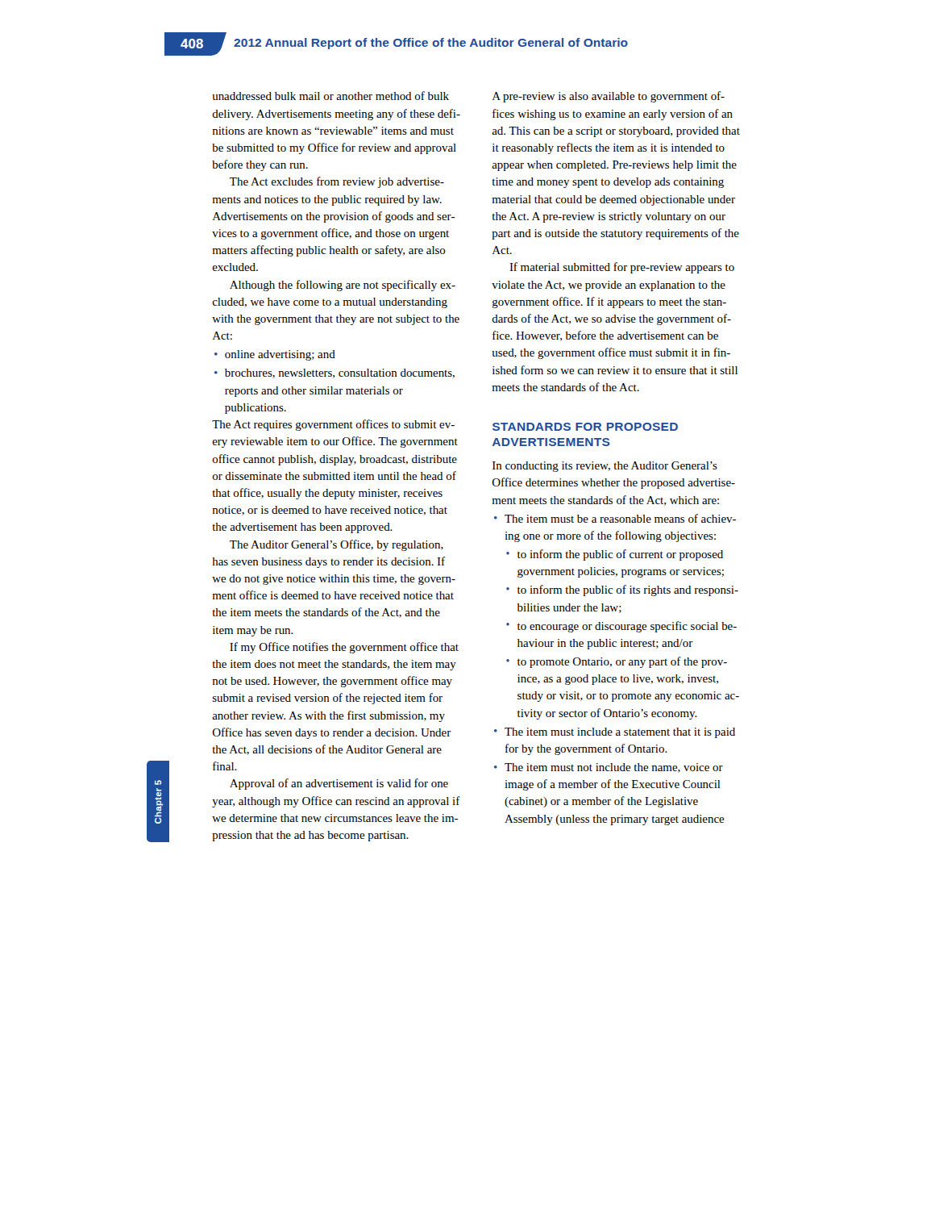408
2012 Annual Report of the Office of the Auditor General of Ontario
Chapter 5
unaddressed bulk mail or another method of bulk delivery. Advertisements meeting any of these definitions are known as “reviewable” items and must be submitted to my Office for review and approval before they can run.
The Act excludes from review job advertisements and notices to the public required by law. Advertisements on the provision of goods and services to a government office, and those on urgent matters affecting public health or safety, are also excluded.
Although the following are not specifically excluded, we have come to a mutual understanding with the government that they are not subject to the Act:
online advertising; and
brochures, newsletters, consultation documents, reports and other similar materials or publications.
The Act requires government offices to submit every reviewable item to our Office. The government office cannot publish, display, broadcast, distribute or disseminate the submitted item until the head of that office, usually the deputy minister, receives notice, or is deemed to have received notice, that the advertisement has been approved.
The Auditor General’s Office, by regulation, has seven business days to render its decision. If we do not give notice within this time, the government office is deemed to have received notice that the item meets the standards of the Act, and the item may be run.
If my Office notifies the government office that the item does not meet the standards, the item may not be used. However, the government office may submit a revised version of the rejected item for another review. As with the first submission, my Office has seven days to render a decision. Under the Act, all decisions of the Auditor General are final.
Approval of an advertisement is valid for one year, although my Office can rescind an approval if we determine that new circumstances leave the impression that the ad has become partisan.
A pre-review is also available to government offices wishing us to examine an early version of an ad. This can be a script or storyboard, provided that it reasonably reflects the item as it is intended to appear when completed. Pre-reviews help limit the time and money spent to develop ads containing material that could be deemed objectionable under the Act. A pre-review is strictly voluntary on our part and is outside the statutory requirements of the Act.
If material submitted for pre-review appears to violate the Act, we provide an explanation to the government office. If it appears to meet the standards of the Act, we so advise the government office. However, before the advertisement can be used, the government office must submit it in finished form so we can review it to ensure that it still meets the standards of the Act.
Standards for Proposed
Advertisements
In conducting its review, the Auditor General’s Office determines whether the proposed advertisement meets the standards of the Act, which are:
The item must be a reasonable means of achieving one or more of the following objectives:
to inform the public of current or proposed government policies, programs or services;
to inform the public of its rights and responsibilities under the law;
to encourage or discourage specific social behaviour in the public interest; and/or
to promote Ontario, or any part of the province, as a good place to live, work, invest, study or visit, or to promote any economic activity or sector of Ontario’s economy.
The item must include a statement that it is paid for by the government of Ontario.
The item must not include the name, voice or image of a member of the Executive Council (cabinet) or a member of the Legislative Assembly (unless the primary target audience